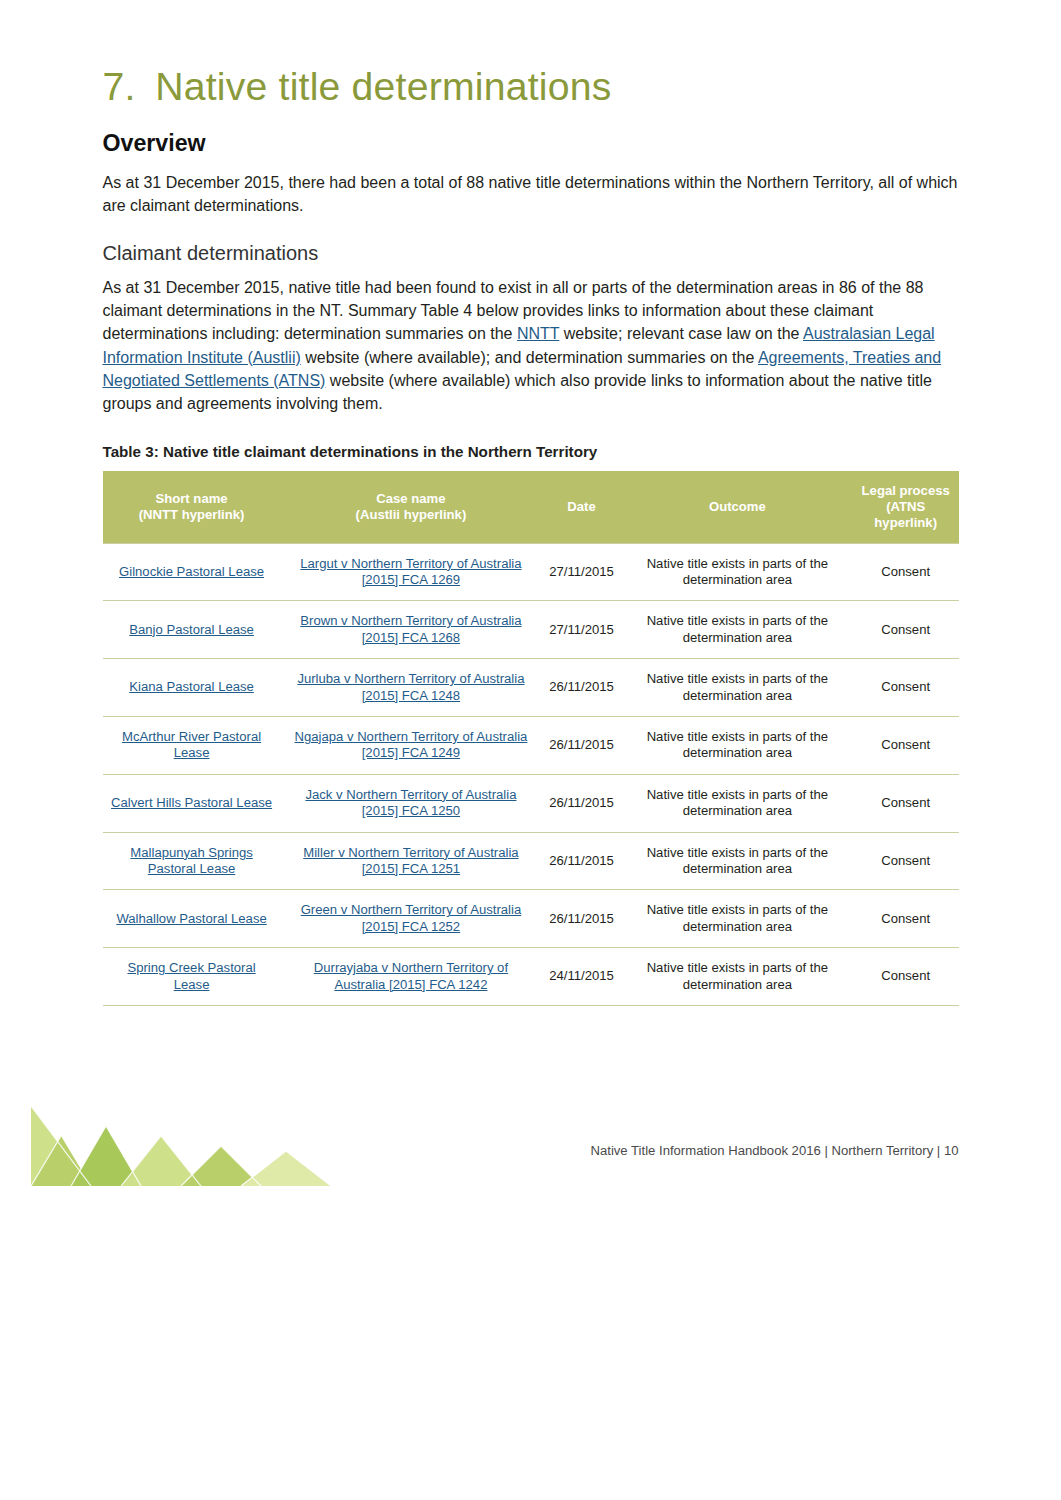7. Native title determinations
Overview
As at 31 December 2015, there had been a total of 88 native title determinations within the Northern Territory, all of which are claimant determinations.
Claimant determinations
As at 31 December 2015, native title had been found to exist in all or parts of the determination areas in 86 of the 88 claimant determinations in the NT. Summary Table 4 below provides links to information about these claimant determinations including: determination summaries on the NNTT website; relevant case law on the Australasian Legal Information Institute (Austlii) website (where available); and determination summaries on the Agreements, Treaties and Negotiated Settlements (ATNS) website (where available) which also provide links to information about the native title groups and agreements involving them.
Table 3: Native title claimant determinations in the Northern Territory
| Short name (NNTT hyperlink) | Case name (Austlii hyperlink) | Date | Outcome | Legal process (ATNS hyperlink) |
| --- | --- | --- | --- | --- |
| Gilnockie Pastoral Lease | Largut v Northern Territory of Australia [2015] FCA 1269 | 27/11/2015 | Native title exists in parts of the determination area | Consent |
| Banjo Pastoral Lease | Brown v Northern Territory of Australia [2015] FCA 1268 | 27/11/2015 | Native title exists in parts of the determination area | Consent |
| Kiana Pastoral Lease | Jurluba v Northern Territory of Australia [2015] FCA 1248 | 26/11/2015 | Native title exists in parts of the determination area | Consent |
| McArthur River Pastoral Lease | Ngajapa v Northern Territory of Australia [2015] FCA 1249 | 26/11/2015 | Native title exists in parts of the determination area | Consent |
| Calvert Hills Pastoral Lease | Jack v Northern Territory of Australia [2015] FCA 1250 | 26/11/2015 | Native title exists in parts of the determination area | Consent |
| Mallapunyah Springs Pastoral Lease | Miller v Northern Territory of Australia [2015] FCA 1251 | 26/11/2015 | Native title exists in parts of the determination area | Consent |
| Walhallow Pastoral Lease | Green v Northern Territory of Australia [2015] FCA 1252 | 26/11/2015 | Native title exists in parts of the determination area | Consent |
| Spring Creek Pastoral Lease | Durrayjaba v Northern Territory of Australia [2015] FCA 1242 | 24/11/2015 | Native title exists in parts of the determination area | Consent |
Native Title Information Handbook 2016 | Northern Territory | 10